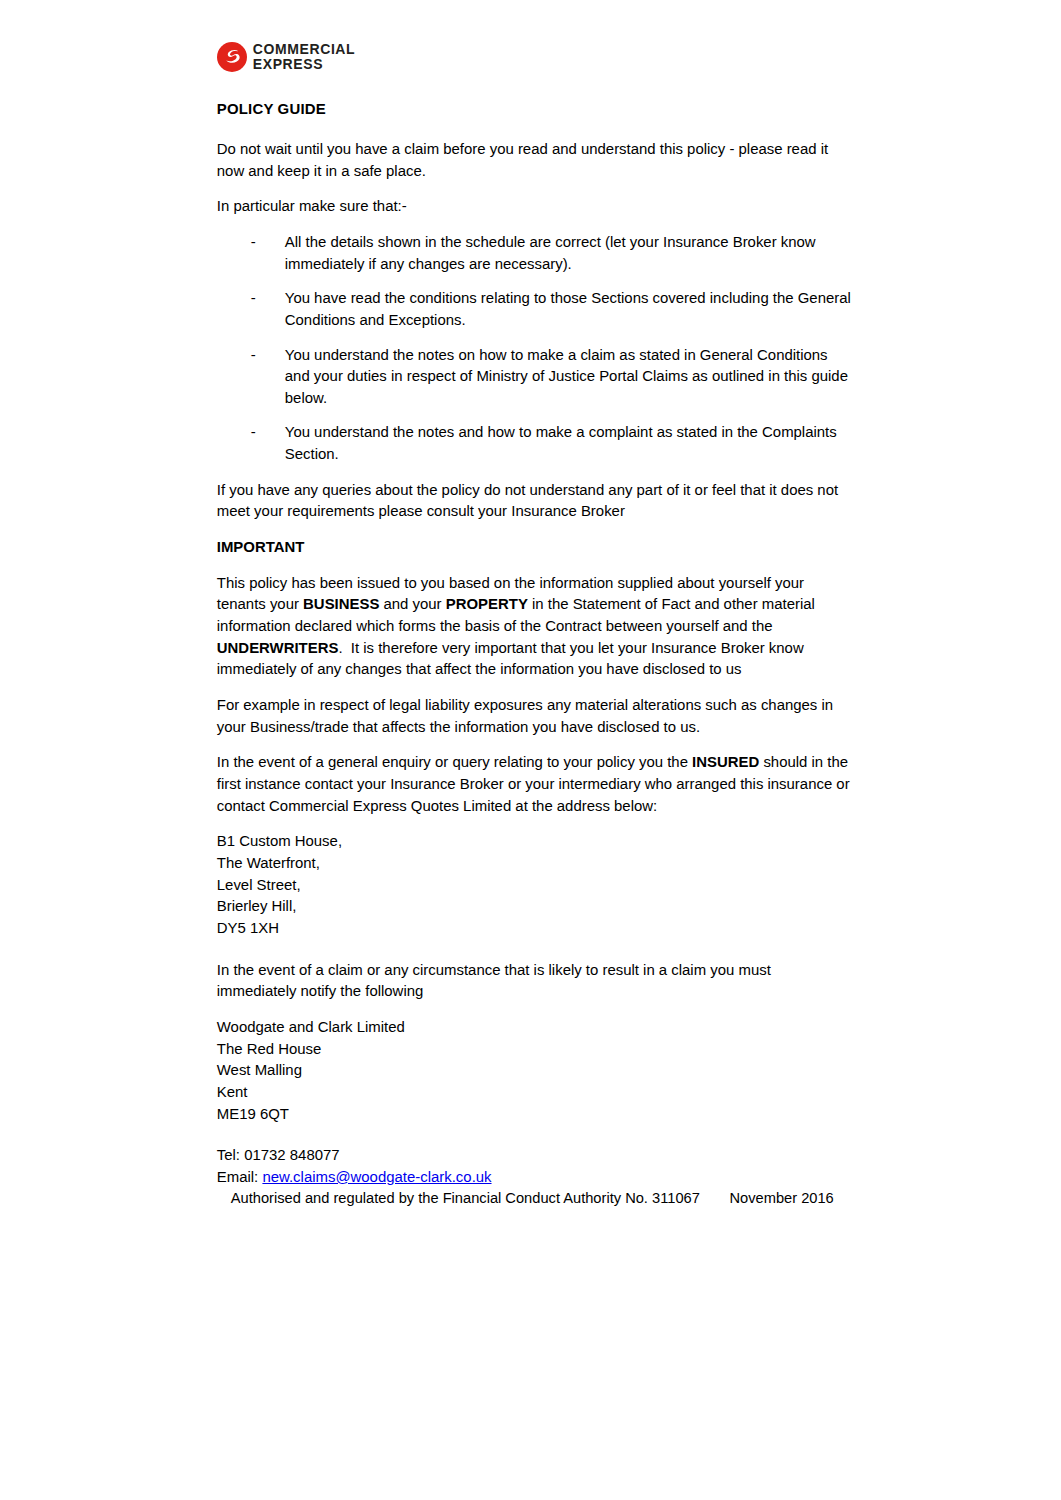COMMERCIAL EXPRESS
POLICY GUIDE
Do not wait until you have a claim before you read and understand this policy - please read it now and keep it in a safe place.
In particular make sure that:-
All the details shown in the schedule are correct (let your Insurance Broker know immediately if any changes are necessary).
You have read the conditions relating to those Sections covered including the General Conditions and Exceptions.
You understand the notes on how to make a claim as stated in General Conditions and your duties in respect of Ministry of Justice Portal Claims as outlined in this guide below.
You understand the notes and how to make a complaint as stated in the Complaints Section.
If you have any queries about the policy do not understand any part of it or feel that it does not meet your requirements please consult your Insurance Broker
IMPORTANT
This policy has been issued to you based on the information supplied about yourself your tenants your BUSINESS and your PROPERTY in the Statement of Fact and other material information declared which forms the basis of the Contract between yourself and the UNDERWRITERS. It is therefore very important that you let your Insurance Broker know immediately of any changes that affect the information you have disclosed to us
For example in respect of legal liability exposures any material alterations such as changes in your Business/trade that affects the information you have disclosed to us.
In the event of a general enquiry or query relating to your policy you the INSURED should in the first instance contact your Insurance Broker or your intermediary who arranged this insurance or contact Commercial Express Quotes Limited at the address below:
B1 Custom House,
The Waterfront,
Level Street,
Brierley Hill,
DY5 1XH
In the event of a claim or any circumstance that is likely to result in a claim you must immediately notify the following
Woodgate and Clark Limited
The Red House
West Malling
Kent
ME19 6QT
Tel: 01732 848077
Email: new.claims@woodgate-clark.co.uk
Authorised and regulated by the Financial Conduct Authority No. 311067
November 2016